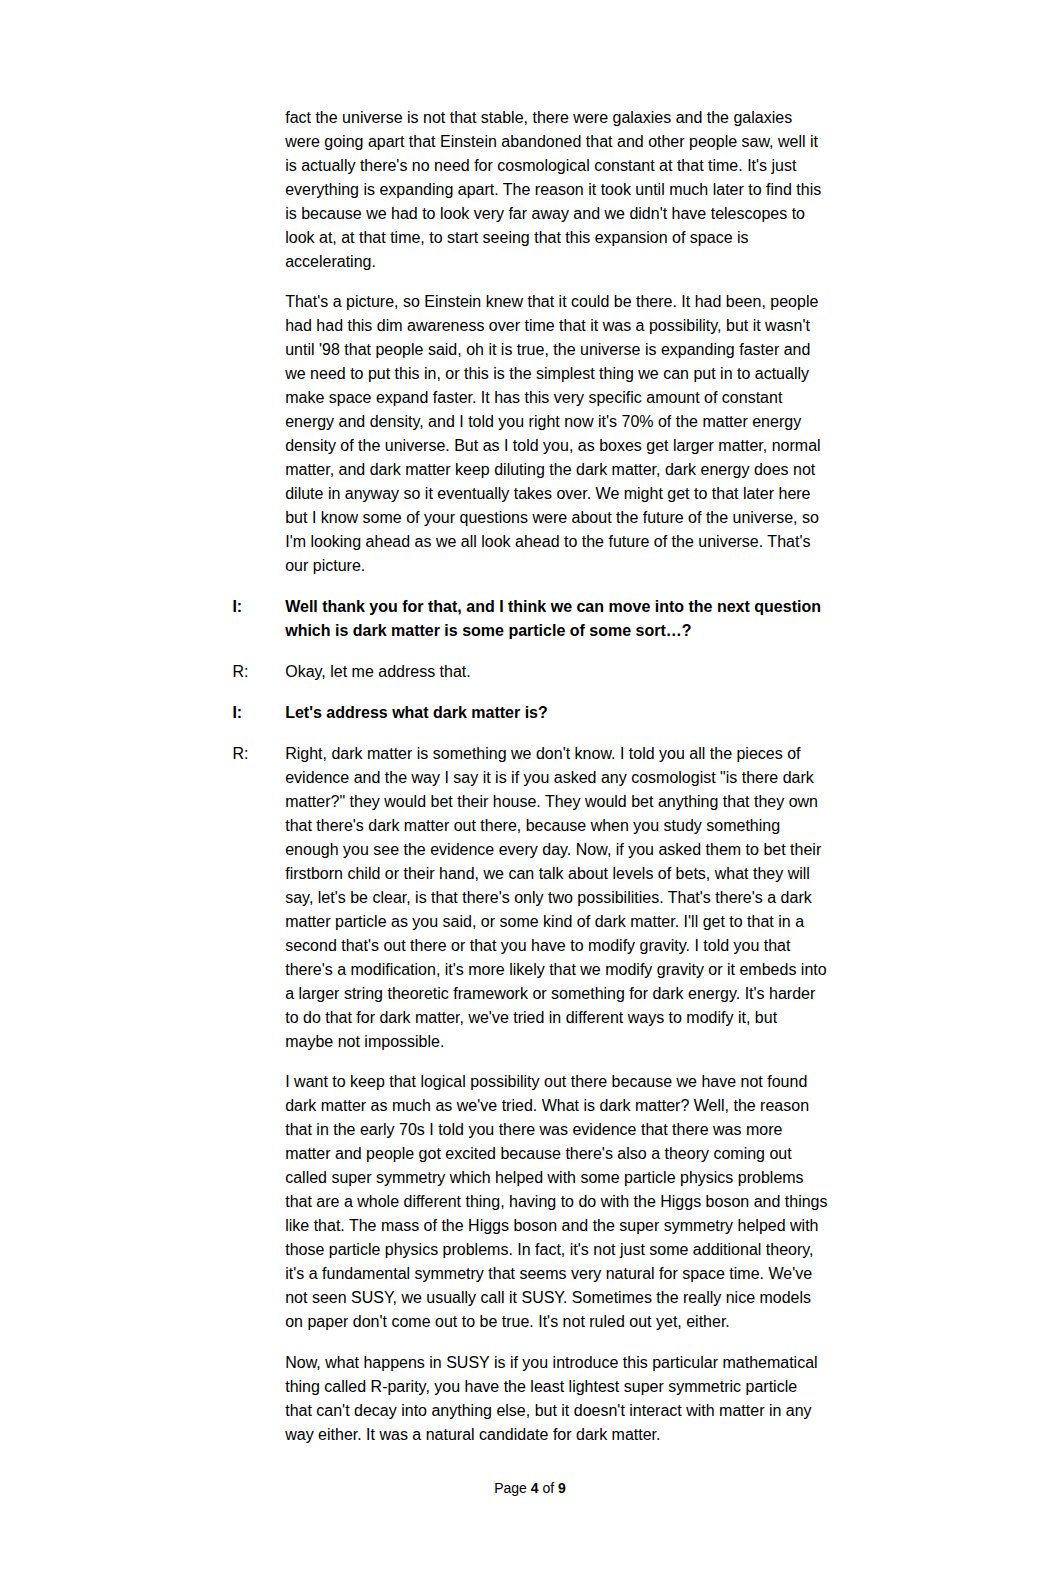fact the universe is not that stable, there were galaxies and the galaxies were going apart that Einstein abandoned that and other people saw, well it is actually there's no need for cosmological constant at that time. It's just everything is expanding apart. The reason it took until much later to find this is because we had to look very far away and we didn't have telescopes to look at, at that time, to start seeing that this expansion of space is accelerating.
That's a picture, so Einstein knew that it could be there. It had been, people had had this dim awareness over time that it was a possibility, but it wasn't until '98 that people said, oh it is true, the universe is expanding faster and we need to put this in, or this is the simplest thing we can put in to actually make space expand faster. It has this very specific amount of constant energy and density, and I told you right now it's 70% of the matter energy density of the universe. But as I told you, as boxes get larger matter, normal matter, and dark matter keep diluting the dark matter, dark energy does not dilute in anyway so it eventually takes over. We might get to that later here but I know some of your questions were about the future of the universe, so I'm looking ahead as we all look ahead to the future of the universe. That's our picture.
I:
Well thank you for that, and I think we can move into the next question which is dark matter is some particle of some sort…?
R:
Okay, let me address that.
I:
Let's address what dark matter is?
R:
Right, dark matter is something we don't know. I told you all the pieces of evidence and the way I say it is if you asked any cosmologist "is there dark matter?" they would bet their house. They would bet anything that they own that there's dark matter out there, because when you study something enough you see the evidence every day. Now, if you asked them to bet their firstborn child or their hand, we can talk about levels of bets, what they will say, let's be clear, is that there's only two possibilities. That's there's a dark matter particle as you said, or some kind of dark matter. I'll get to that in a second that's out there or that you have to modify gravity. I told you that there's a modification, it's more likely that we modify gravity or it embeds into a larger string theoretic framework or something for dark energy. It's harder to do that for dark matter, we've tried in different ways to modify it, but maybe not impossible.
I want to keep that logical possibility out there because we have not found dark matter as much as we've tried. What is dark matter? Well, the reason that in the early 70s I told you there was evidence that there was more matter and people got excited because there's also a theory coming out called super symmetry which helped with some particle physics problems that are a whole different thing, having to do with the Higgs boson and things like that. The mass of the Higgs boson and the super symmetry helped with those particle physics problems. In fact, it's not just some additional theory, it's a fundamental symmetry that seems very natural for space time. We've not seen SUSY, we usually call it SUSY. Sometimes the really nice models on paper don't come out to be true. It's not ruled out yet, either.
Now, what happens in SUSY is if you introduce this particular mathematical thing called R-parity, you have the least lightest super symmetric particle that can't decay into anything else, but it doesn't interact with matter in any way either. It was a natural candidate for dark matter.
Page 4 of 9